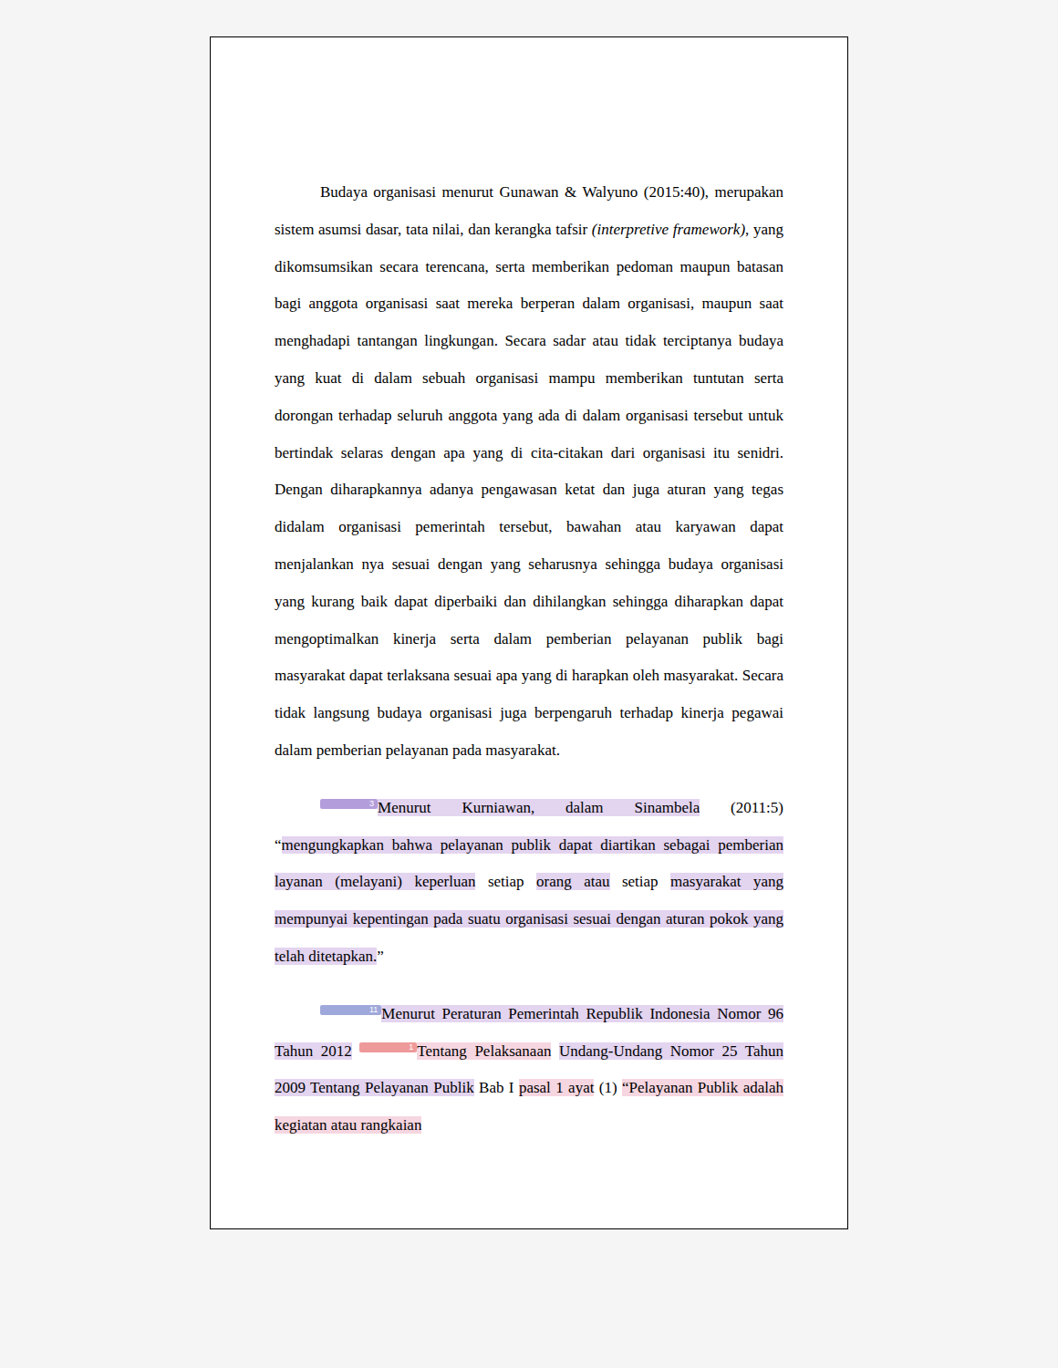Budaya organisasi menurut Gunawan & Walyuno (2015:40), merupakan sistem asumsi dasar, tata nilai, dan kerangka tafsir (interpretive framework), yang dikomsumsikan secara terencana, serta memberikan pedoman maupun batasan bagi anggota organisasi saat mereka berperan dalam organisasi, maupun saat menghadapi tantangan lingkungan. Secara sadar atau tidak terciptanya budaya yang kuat di dalam sebuah organisasi mampu memberikan tuntutan serta dorongan terhadap seluruh anggota yang ada di dalam organisasi tersebut untuk bertindak selaras dengan apa yang di cita-citakan dari organisasi itu senidri. Dengan diharapkannya adanya pengawasan ketat dan juga aturan yang tegas didalam organisasi pemerintah tersebut, bawahan atau karyawan dapat menjalankan nya sesuai dengan yang seharusnya sehingga budaya organisasi yang kurang baik dapat diperbaiki dan dihilangkan sehingga diharapkan dapat mengoptimalkan kinerja serta dalam pemberian pelayanan publik bagi masyarakat dapat terlaksana sesuai apa yang di harapkan oleh masyarakat. Secara tidak langsung budaya organisasi juga berpengaruh terhadap kinerja pegawai dalam pemberian pelayanan pada masyarakat.
3 Menurut Kurniawan, dalam Sinambela (2011:5) “mengungkapkan bahwa pelayanan publik dapat diartikan sebagai pemberian layanan (melayani) keperluan setiap orang atau setiap masyarakat yang mempunyai kepentingan pada suatu organisasi sesuai dengan aturan pokok yang telah ditetapkan.”
11 Menurut Peraturan Pemerintah Republik Indonesia Nomor 96 Tahun 2012 1 Tentang Pelaksanaan Undang-Undang Nomor 25 Tahun 2009 Tentang Pelayanan Publik Bab I pasal 1 ayat (1) “Pelayanan Publik adalah kegiatan atau rangkaian